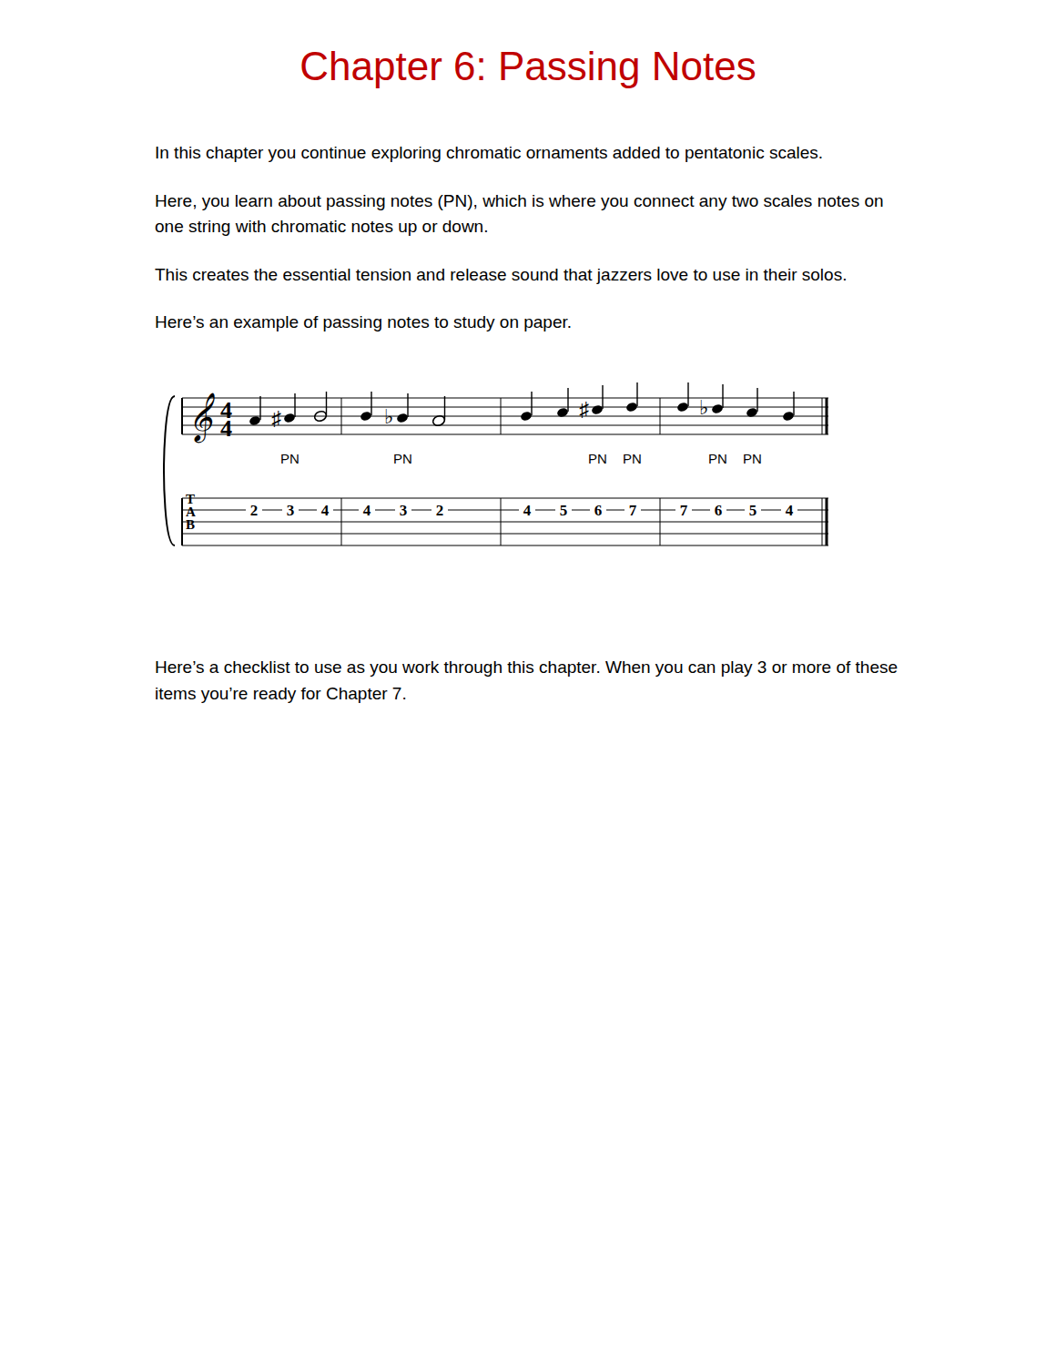Chapter 6: Passing Notes
In this chapter you continue exploring chromatic ornaments added to pentatonic scales.
Here, you learn about passing notes (PN), which is where you connect any two scales notes on one string with chromatic notes up or down.
This creates the essential tension and release sound that jazzers love to use in their solos.
Here’s an example of passing notes to study on paper.
𝄞 4 4 ♯ ♭ ♯ ♭ PN PN PN PN PN PN T A B 2 3 4 4 3 2 4 5 6 7 7 6 5 4
Here’s a checklist to use as you work through this chapter. When you can play 3 or more of these items you’re ready for Chapter 7.